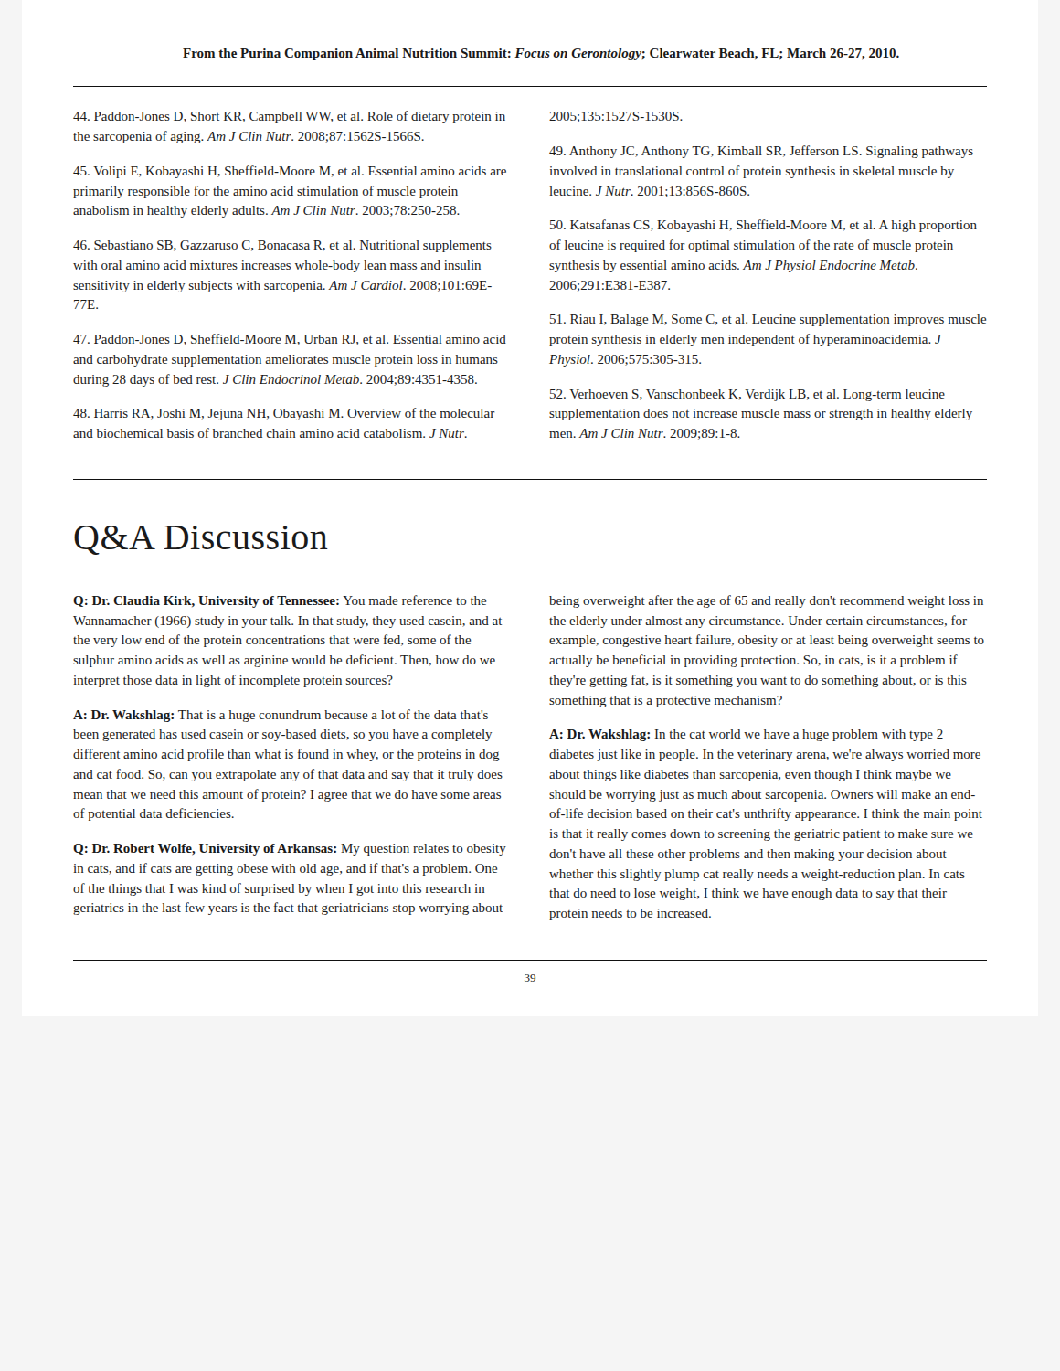From the Purina Companion Animal Nutrition Summit: Focus on Gerontology; Clearwater Beach, FL; March 26-27, 2010.
44. Paddon-Jones D, Short KR, Campbell WW, et al. Role of dietary protein in the sarcopenia of aging. Am J Clin Nutr. 2008;87:1562S-1566S.
45. Volipi E, Kobayashi H, Sheffield-Moore M, et al. Essential amino acids are primarily responsible for the amino acid stimulation of muscle protein anabolism in healthy elderly adults. Am J Clin Nutr. 2003;78:250-258.
46. Sebastiano SB, Gazzaruso C, Bonacasa R, et al. Nutritional supplements with oral amino acid mixtures increases whole-body lean mass and insulin sensitivity in elderly subjects with sarcopenia. Am J Cardiol. 2008;101:69E-77E.
47. Paddon-Jones D, Sheffield-Moore M, Urban RJ, et al. Essential amino acid and carbohydrate supplementation ameliorates muscle protein loss in humans during 28 days of bed rest. J Clin Endocrinol Metab. 2004;89:4351-4358.
48. Harris RA, Joshi M, Jejuna NH, Obayashi M. Overview of the molecular and biochemical basis of branched chain amino acid catabolism. J Nutr. 2005;135:1527S-1530S.
49. Anthony JC, Anthony TG, Kimball SR, Jefferson LS. Signaling pathways involved in translational control of protein synthesis in skeletal muscle by leucine. J Nutr. 2001;13:856S-860S.
50. Katsafanas CS, Kobayashi H, Sheffield-Moore M, et al. A high proportion of leucine is required for optimal stimulation of the rate of muscle protein synthesis by essential amino acids. Am J Physiol Endocrine Metab. 2006;291:E381-E387.
51. Riau I, Balage M, Some C, et al. Leucine supplementation improves muscle protein synthesis in elderly men independent of hyperaminoacidemia. J Physiol. 2006;575:305-315.
52. Verhoeven S, Vanschonbeek K, Verdijk LB, et al. Long-term leucine supplementation does not increase muscle mass or strength in healthy elderly men. Am J Clin Nutr. 2009;89:1-8.
Q&A Discussion
Q: Dr. Claudia Kirk, University of Tennessee: You made reference to the Wannamacher (1966) study in your talk. In that study, they used casein, and at the very low end of the protein concentrations that were fed, some of the sulphur amino acids as well as arginine would be deficient. Then, how do we interpret those data in light of incomplete protein sources?
A: Dr. Wakshlag: That is a huge conundrum because a lot of the data that's been generated has used casein or soy-based diets, so you have a completely different amino acid profile than what is found in whey, or the proteins in dog and cat food. So, can you extrapolate any of that data and say that it truly does mean that we need this amount of protein? I agree that we do have some areas of potential data deficiencies.
Q: Dr. Robert Wolfe, University of Arkansas: My question relates to obesity in cats, and if cats are getting obese with old age, and if that's a problem. One of the things that I was kind of surprised by when I got into this research in geriatrics in the last few years is the fact that geriatricians stop worrying about being overweight after the age of 65 and really don't recommend weight loss in the elderly under almost any circumstance. Under certain circumstances, for example, congestive heart failure, obesity or at least being overweight seems to actually be beneficial in providing protection. So, in cats, is it a problem if they're getting fat, is it something you want to do something about, or is this something that is a protective mechanism?
A: Dr. Wakshlag: In the cat world we have a huge problem with type 2 diabetes just like in people. In the veterinary arena, we're always worried more about things like diabetes than sarcopenia, even though I think maybe we should be worrying just as much about sarcopenia. Owners will make an end-of-life decision based on their cat's unthrifty appearance. I think the main point is that it really comes down to screening the geriatric patient to make sure we don't have all these other problems and then making your decision about whether this slightly plump cat really needs a weight-reduction plan. In cats that do need to lose weight, I think we have enough data to say that their protein needs to be increased.
39